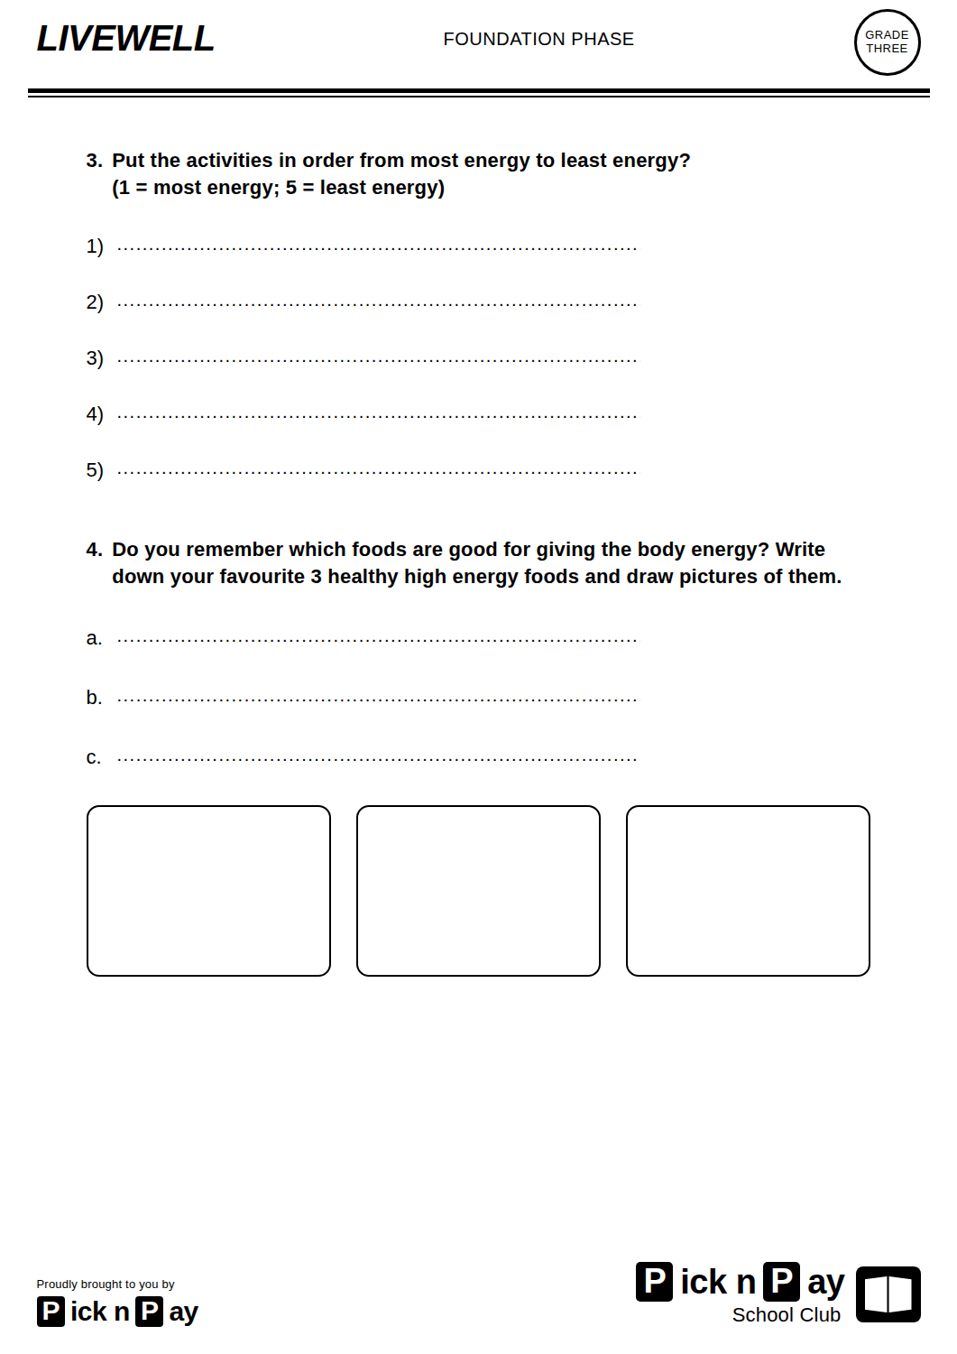LIVEWELL
FOUNDATION PHASE
GRADE THREE
3. Put the activities in order from most energy to least energy? (1 = most energy; 5 = least energy)
1)...........................................................................................................................................
2)...........................................................................................................................................
3)...........................................................................................................................................
4)...........................................................................................................................................
5)...........................................................................................................................................
4. Do you remember which foods are good for giving the body energy? Write down your favourite 3 healthy high energy foods and draw pictures of them.
a............................................................................................................................................
b............................................................................................................................................
c............................................................................................................................................
Proudly brought to you by
Pick n Pay
Pick n Pay
School Club